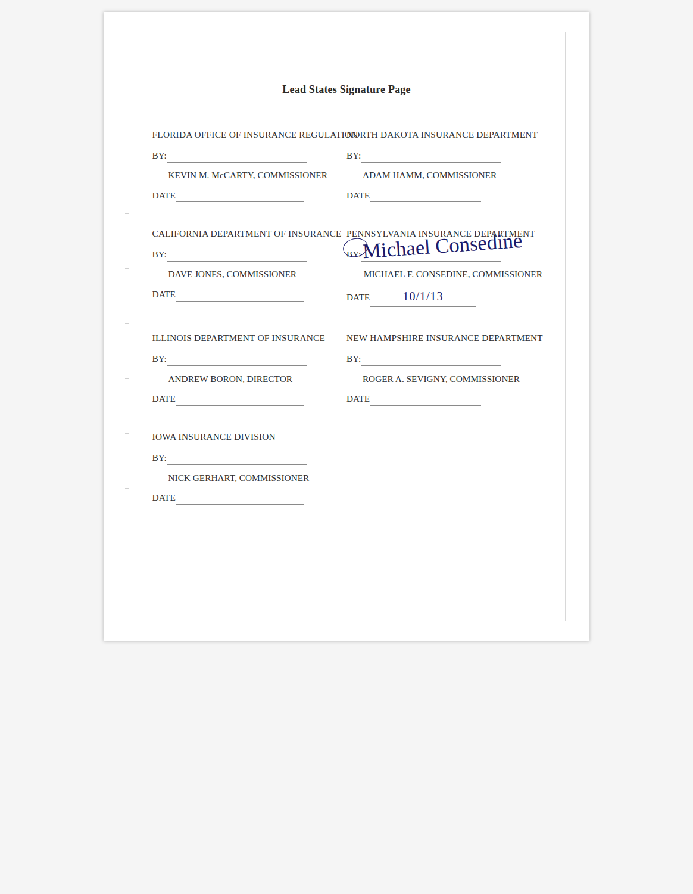Lead States Signature Page
| FLORIDA OFFICE OF INSURANCE REGULATION BY: KEVIN M. McCARTY, COMMISSIONER DATE | NORTH DAKOTA INSURANCE DEPARTMENT BY: ADAM HAMM, COMMISSIONER DATE |
| CALIFORNIA DEPARTMENT OF INSURANCE BY: DAVE JONES, COMMISSIONER DATE | PENNSYLVANIA INSURANCE DEPARTMENT BY: Michael Consedine MICHAEL F. CONSEDINE, COMMISSIONER DATE 10/1/13 |
| ILLINOIS DEPARTMENT OF INSURANCE BY: ANDREW BORON, DIRECTOR DATE | NEW HAMPSHIRE INSURANCE DEPARTMENT BY: ROGER A. SEVIGNY, COMMISSIONER DATE |
| IOWA INSURANCE DIVISION BY: NICK GERHART, COMMISSIONER DATE | |